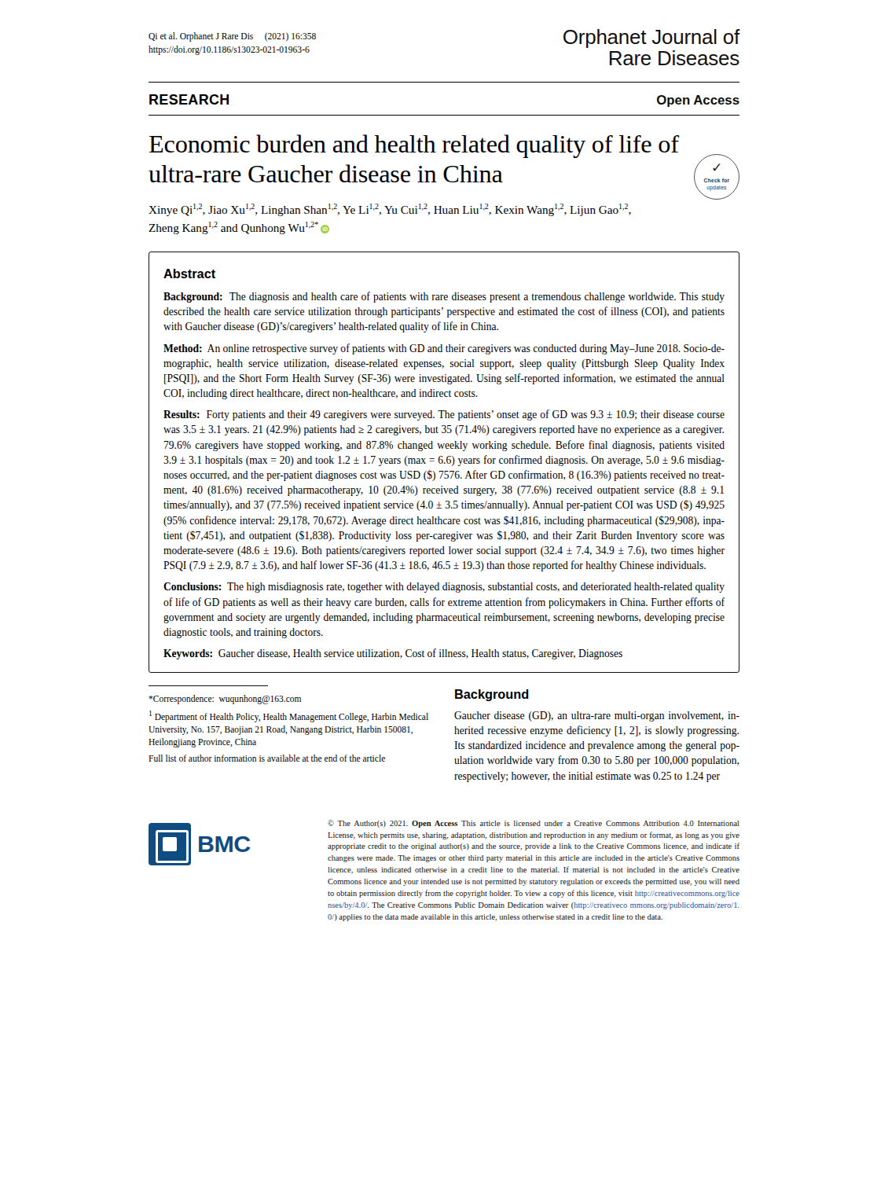Qi et al. Orphanet J Rare Dis (2021) 16:358 https://doi.org/10.1186/s13023-021-01963-6
Orphanet Journal of Rare Diseases
RESEARCH
Open Access
✓ Check for updates
Economic burden and health related quality of life of ultra-rare Gaucher disease in China
Xinye Qi1,2, Jiao Xu1,2, Linghan Shan1,2, Ye Li1,2, Yu Cui1,2, Huan Liu1,2, Kexin Wang1,2, Lijun Gao1,2,
Zheng Kang1,2 and Qunhong Wu1,2*
Abstract
Background: The diagnosis and health care of patients with rare diseases present a tremendous challenge worldwide. This study described the health care service utilization through participants’ perspective and estimated the cost of illness (COI), and patients with Gaucher disease (GD)’s/caregivers’ health-related quality of life in China.
Method: An online retrospective survey of patients with GD and their caregivers was conducted during May–June 2018. Socio-demographic, health service utilization, disease-related expenses, social support, sleep quality (Pittsburgh Sleep Quality Index [PSQI]), and the Short Form Health Survey (SF-36) were investigated. Using self-reported information, we estimated the annual COI, including direct healthcare, direct non-healthcare, and indirect costs.
Results: Forty patients and their 49 caregivers were surveyed. The patients’ onset age of GD was 9.3 ± 10.9; their disease course was 3.5 ± 3.1 years. 21 (42.9%) patients had ≥ 2 caregivers, but 35 (71.4%) caregivers reported have no experience as a caregiver. 79.6% caregivers have stopped working, and 87.8% changed weekly working schedule. Before final diagnosis, patients visited 3.9 ± 3.1 hospitals (max = 20) and took 1.2 ± 1.7 years (max = 6.6) years for confirmed diagnosis. On average, 5.0 ± 9.6 misdiagnoses occurred, and the per-patient diagnoses cost was USD ($) 7576. After GD confirmation, 8 (16.3%) patients received no treatment, 40 (81.6%) received pharmacotherapy, 10 (20.4%) received surgery, 38 (77.6%) received outpatient service (8.8 ± 9.1 times/annually), and 37 (77.5%) received inpatient service (4.0 ± 3.5 times/annually). Annual per-patient COI was USD ($) 49,925 (95% confidence interval: 29,178, 70,672). Average direct healthcare cost was $41,816, including pharmaceutical ($29,908), inpatient ($7,451), and outpatient ($1,838). Productivity loss per-caregiver was $1,980, and their Zarit Burden Inventory score was moderate-severe (48.6 ± 19.6). Both patients/caregivers reported lower social support (32.4 ± 7.4, 34.9 ± 7.6), two times higher PSQI (7.9 ± 2.9, 8.7 ± 3.6), and half lower SF-36 (41.3 ± 18.6, 46.5 ± 19.3) than those reported for healthy Chinese individuals.
Conclusions: The high misdiagnosis rate, together with delayed diagnosis, substantial costs, and deteriorated health-related quality of life of GD patients as well as their heavy care burden, calls for extreme attention from policymakers in China. Further efforts of government and society are urgently demanded, including pharmaceutical reimbursement, screening newborns, developing precise diagnostic tools, and training doctors.
Keywords: Gaucher disease, Health service utilization, Cost of illness, Health status, Caregiver, Diagnoses
*Correspondence: wuqunhong@163.com
1 Department of Health Policy, Health Management College, Harbin Medical University, No. 157, Baojian 21 Road, Nangang District, Harbin 150081, Heilongjiang Province, China
Full list of author information is available at the end of the article
Background
Gaucher disease (GD), an ultra-rare multi-organ involvement, inherited recessive enzyme deficiency [1, 2], is slowly progressing. Its standardized incidence and prevalence among the general population worldwide vary from 0.30 to 5.80 per 100,000 population, respectively; however, the initial estimate was 0.25 to 1.24 per
BMC
© The Author(s) 2021. Open Access This article is licensed under a Creative Commons Attribution 4.0 International License, which permits use, sharing, adaptation, distribution and reproduction in any medium or format, as long as you give appropriate credit to the original author(s) and the source, provide a link to the Creative Commons licence, and indicate if changes were made. The images or other third party material in this article are included in the article's Creative Commons licence, unless indicated otherwise in a credit line to the material. If material is not included in the article's Creative Commons licence and your intended use is not permitted by statutory regulation or exceeds the permitted use, you will need to obtain permission directly from the copyright holder. To view a copy of this licence, visit http://creativecommons.org/licenses/by/4.0/. The Creative Commons Public Domain Dedication waiver (http://creativeco mmons.org/publicdomain/zero/1.0/) applies to the data made available in this article, unless otherwise stated in a credit line to the data.